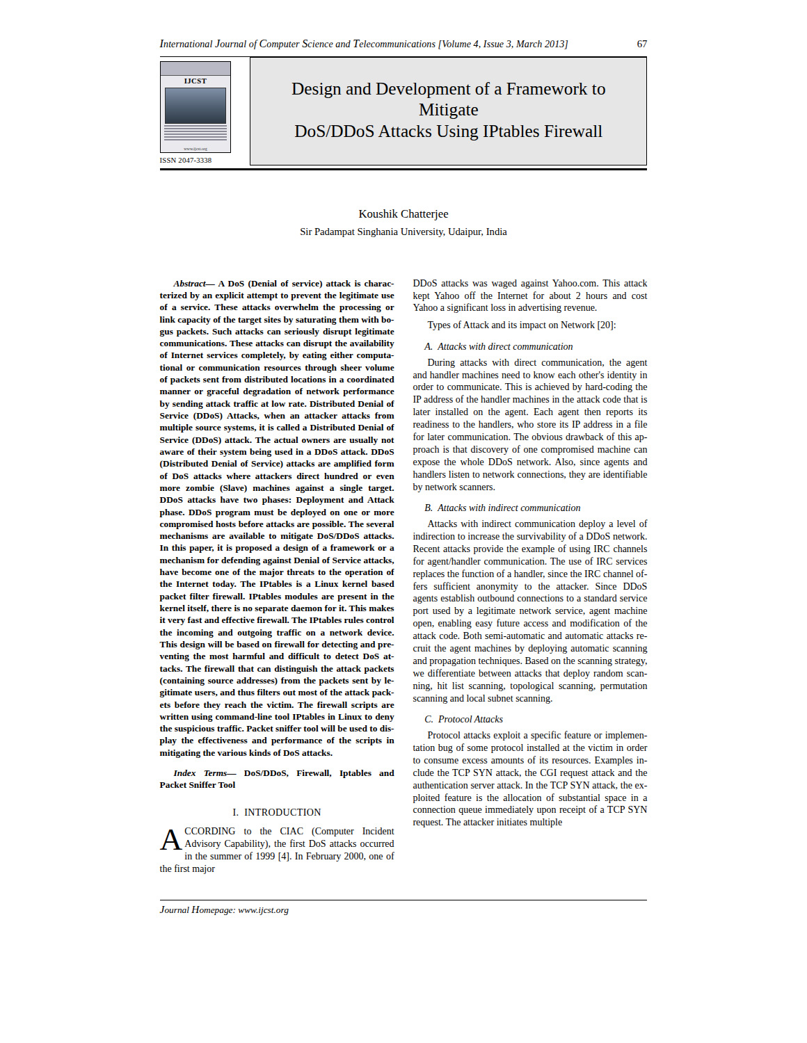International Journal of Computer Science and Telecommunications [Volume 4, Issue 3, March 2013]
67
IJCST
www.ijcst.org
ISSN 2047-3338
Design and Development of a Framework to Mitigate
DoS/DDoS Attacks Using IPtables Firewall
Koushik Chatterjee
Sir Padampat Singhania University, Udaipur, India
Abstract— A DoS (Denial of service) attack is characterized by an explicit attempt to prevent the legitimate use of a service. These attacks overwhelm the processing or link capacity of the target sites by saturating them with bogus packets. Such attacks can seriously disrupt legitimate communications. These attacks can disrupt the availability of Internet services completely, by eating either computational or communication resources through sheer volume of packets sent from distributed locations in a coordinated manner or graceful degradation of network performance by sending attack traffic at low rate. Distributed Denial of Service (DDoS) Attacks, when an attacker attacks from multiple source systems, it is called a Distributed Denial of Service (DDoS) attack. The actual owners are usually not aware of their system being used in a DDoS attack. DDoS (Distributed Denial of Service) attacks are amplified form of DoS attacks where attackers direct hundred or even more zombie (Slave) machines against a single target. DDoS attacks have two phases: Deployment and Attack phase. DDoS program must be deployed on one or more compromised hosts before attacks are possible. The several mechanisms are available to mitigate DoS/DDoS attacks. In this paper, it is proposed a design of a framework or a mechanism for defending against Denial of Service attacks, have become one of the major threats to the operation of the Internet today. The IPtables is a Linux kernel based packet filter firewall. IPtables modules are present in the kernel itself, there is no separate daemon for it. This makes it very fast and effective firewall. The IPtables rules control the incoming and outgoing traffic on a network device. This design will be based on firewall for detecting and preventing the most harmful and difficult to detect DoS attacks. The firewall that can distinguish the attack packets (containing source addresses) from the packets sent by legitimate users, and thus filters out most of the attack packets before they reach the victim. The firewall scripts are written using command-line tool IPtables in Linux to deny the suspicious traffic. Packet sniffer tool will be used to display the effectiveness and performance of the scripts in mitigating the various kinds of DoS attacks.
Index Terms— DoS/DDoS, Firewall, Iptables and Packet Sniffer Tool
I. Introduction
ACCORDING to the CIAC (Computer Incident Advisory Capability), the first DoS attacks occurred in the summer of 1999 [4]. In February 2000, one of the first major
DDoS attacks was waged against Yahoo.com. This attack kept Yahoo off the Internet for about 2 hours and cost Yahoo a significant loss in advertising revenue.
Types of Attack and its impact on Network [20]:
A. Attacks with direct communication
During attacks with direct communication, the agent and handler machines need to know each other's identity in order to communicate. This is achieved by hard-coding the IP address of the handler machines in the attack code that is later installed on the agent. Each agent then reports its readiness to the handlers, who store its IP address in a file for later communication. The obvious drawback of this approach is that discovery of one compromised machine can expose the whole DDoS network. Also, since agents and handlers listen to network connections, they are identifiable by network scanners.
B. Attacks with indirect communication
Attacks with indirect communication deploy a level of indirection to increase the survivability of a DDoS network. Recent attacks provide the example of using IRC channels for agent/handler communication. The use of IRC services replaces the function of a handler, since the IRC channel offers sufficient anonymity to the attacker. Since DDoS agents establish outbound connections to a standard service port used by a legitimate network service, agent machine open, enabling easy future access and modification of the attack code. Both semi-automatic and automatic attacks recruit the agent machines by deploying automatic scanning and propagation techniques. Based on the scanning strategy, we differentiate between attacks that deploy random scanning, hit list scanning, topological scanning, permutation scanning and local subnet scanning.
C. Protocol Attacks
Protocol attacks exploit a specific feature or implementation bug of some protocol installed at the victim in order to consume excess amounts of its resources. Examples include the TCP SYN attack, the CGI request attack and the authentication server attack. In the TCP SYN attack, the exploited feature is the allocation of substantial space in a connection queue immediately upon receipt of a TCP SYN request. The attacker initiates multiple
Journal Homepage: www.ijcst.org